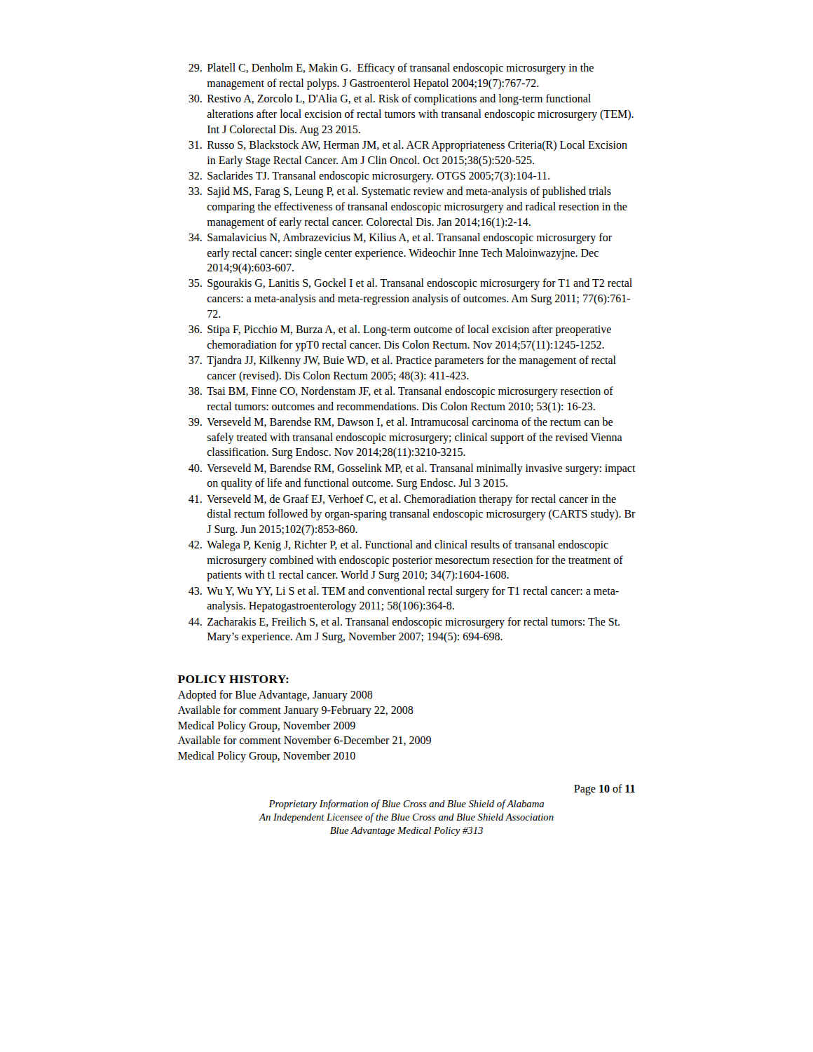29. Platell C, Denholm E, Makin G. Efficacy of transanal endoscopic microsurgery in the management of rectal polyps. J Gastroenterol Hepatol 2004;19(7):767-72.
30. Restivo A, Zorcolo L, D'Alia G, et al. Risk of complications and long-term functional alterations after local excision of rectal tumors with transanal endoscopic microsurgery (TEM). Int J Colorectal Dis. Aug 23 2015.
31. Russo S, Blackstock AW, Herman JM, et al. ACR Appropriateness Criteria(R) Local Excision in Early Stage Rectal Cancer. Am J Clin Oncol. Oct 2015;38(5):520-525.
32. Saclarides TJ. Transanal endoscopic microsurgery. OTGS 2005;7(3):104-11.
33. Sajid MS, Farag S, Leung P, et al. Systematic review and meta-analysis of published trials comparing the effectiveness of transanal endoscopic microsurgery and radical resection in the management of early rectal cancer. Colorectal Dis. Jan 2014;16(1):2-14.
34. Samalavicius N, Ambrazevicius M, Kilius A, et al. Transanal endoscopic microsurgery for early rectal cancer: single center experience. Wideochir Inne Tech Maloinwazyjne. Dec 2014;9(4):603-607.
35. Sgourakis G, Lanitis S, Gockel I et al. Transanal endoscopic microsurgery for T1 and T2 rectal cancers: a meta-analysis and meta-regression analysis of outcomes. Am Surg 2011; 77(6):761-72.
36. Stipa F, Picchio M, Burza A, et al. Long-term outcome of local excision after preoperative chemoradiation for ypT0 rectal cancer. Dis Colon Rectum. Nov 2014;57(11):1245-1252.
37. Tjandra JJ, Kilkenny JW, Buie WD, et al. Practice parameters for the management of rectal cancer (revised). Dis Colon Rectum 2005; 48(3): 411-423.
38. Tsai BM, Finne CO, Nordenstam JF, et al. Transanal endoscopic microsurgery resection of rectal tumors: outcomes and recommendations. Dis Colon Rectum 2010; 53(1): 16-23.
39. Verseveld M, Barendse RM, Dawson I, et al. Intramucosal carcinoma of the rectum can be safely treated with transanal endoscopic microsurgery; clinical support of the revised Vienna classification. Surg Endosc. Nov 2014;28(11):3210-3215.
40. Verseveld M, Barendse RM, Gosselink MP, et al. Transanal minimally invasive surgery: impact on quality of life and functional outcome. Surg Endosc. Jul 3 2015.
41. Verseveld M, de Graaf EJ, Verhoef C, et al. Chemoradiation therapy for rectal cancer in the distal rectum followed by organ-sparing transanal endoscopic microsurgery (CARTS study). Br J Surg. Jun 2015;102(7):853-860.
42. Walega P, Kenig J, Richter P, et al. Functional and clinical results of transanal endoscopic microsurgery combined with endoscopic posterior mesorectum resection for the treatment of patients with t1 rectal cancer. World J Surg 2010; 34(7):1604-1608.
43. Wu Y, Wu YY, Li S et al. TEM and conventional rectal surgery for T1 rectal cancer: a meta-analysis. Hepatogastroenterology 2011; 58(106):364-8.
44. Zacharakis E, Freilich S, et al. Transanal endoscopic microsurgery for rectal tumors: The St. Mary’s experience. Am J Surg, November 2007; 194(5): 694-698.
POLICY HISTORY:
Adopted for Blue Advantage, January 2008
Available for comment January 9-February 22, 2008
Medical Policy Group, November 2009
Available for comment November 6-December 21, 2009
Medical Policy Group, November 2010
Page 10 of 11
Proprietary Information of Blue Cross and Blue Shield of Alabama
An Independent Licensee of the Blue Cross and Blue Shield Association
Blue Advantage Medical Policy #313